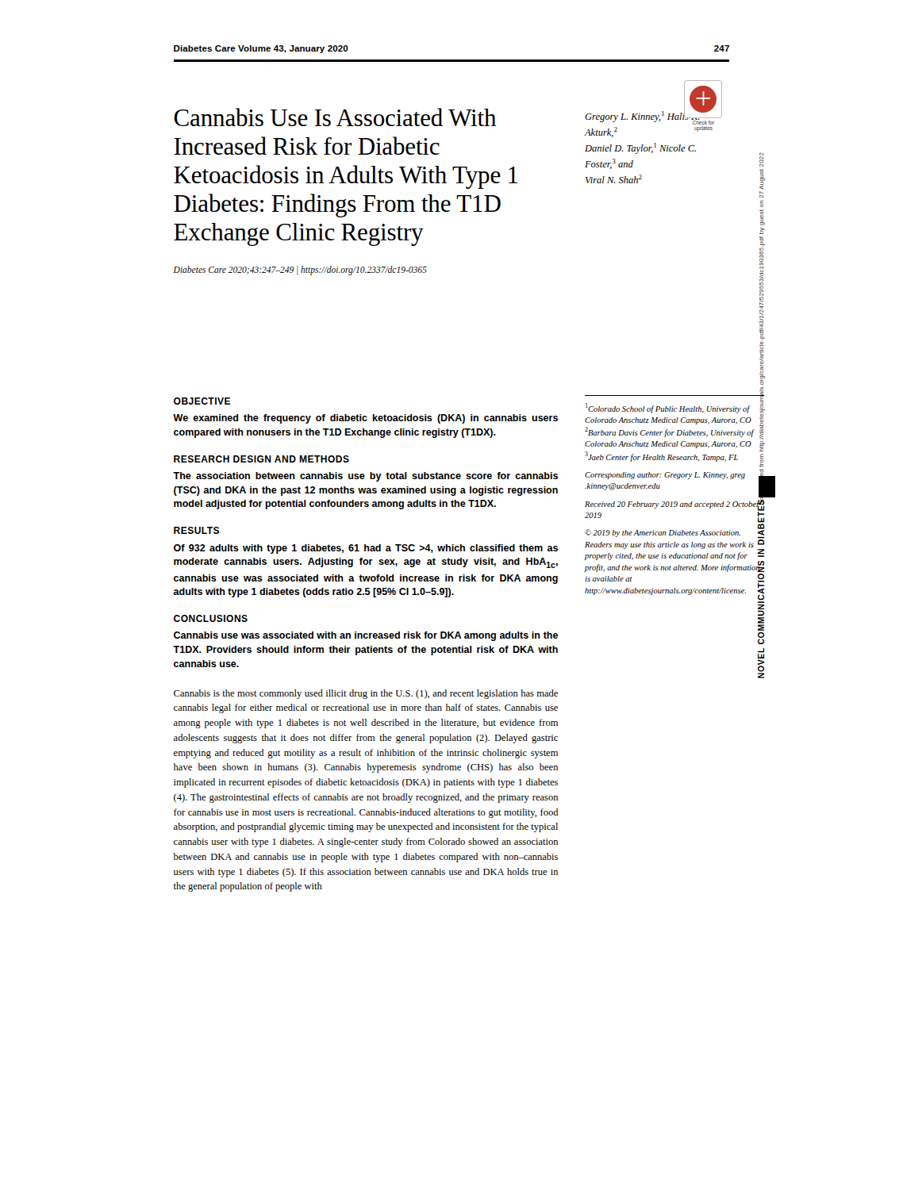Diabetes Care Volume 43, January 2020
247
Check for updates
Cannabis Use Is Associated With Increased Risk for Diabetic Ketoacidosis in Adults With Type 1 Diabetes: Findings From the T1D Exchange Clinic Registry
Diabetes Care 2020;43:247–249 | https://doi.org/10.2337/dc19-0365
Gregory L. Kinney,1 Halis K. Akturk,2
Daniel D. Taylor,1 Nicole C. Foster,3 and
Viral N. Shah2
OBJECTIVE
We examined the frequency of diabetic ketoacidosis (DKA) in cannabis users compared with nonusers in the T1D Exchange clinic registry (T1DX).
RESEARCH DESIGN AND METHODS
The association between cannabis use by total substance score for cannabis (TSC) and DKA in the past 12 months was examined using a logistic regression model adjusted for potential confounders among adults in the T1DX.
RESULTS
Of 932 adults with type 1 diabetes, 61 had a TSC >4, which classified them as moderate cannabis users. Adjusting for sex, age at study visit, and HbA1c, cannabis use was associated with a twofold increase in risk for DKA among adults with type 1 diabetes (odds ratio 2.5 [95% CI 1.0–5.9]).
CONCLUSIONS
Cannabis use was associated with an increased risk for DKA among adults in the T1DX. Providers should inform their patients of the potential risk of DKA with cannabis use.
Cannabis is the most commonly used illicit drug in the U.S. (1), and recent legislation has made cannabis legal for either medical or recreational use in more than half of states. Cannabis use among people with type 1 diabetes is not well described in the literature, but evidence from adolescents suggests that it does not differ from the general population (2). Delayed gastric emptying and reduced gut motility as a result of inhibition of the intrinsic cholinergic system have been shown in humans (3). Cannabis hyperemesis syndrome (CHS) has also been implicated in recurrent episodes of diabetic ketoacidosis (DKA) in patients with type 1 diabetes (4). The gastrointestinal effects of cannabis are not broadly recognized, and the primary reason for cannabis use in most users is recreational. Cannabis-induced alterations to gut motility, food absorption, and postprandial glycemic timing may be unexpected and inconsistent for the typical cannabis user with type 1 diabetes. A single-center study from Colorado showed an association between DKA and cannabis use in people with type 1 diabetes compared with non–cannabis users with type 1 diabetes (5). If this association between cannabis use and DKA holds true in the general population of people with
1Colorado School of Public Health, University of Colorado Anschutz Medical Campus, Aurora, CO
2Barbara Davis Center for Diabetes, University of Colorado Anschutz Medical Campus, Aurora, CO
3Jaeb Center for Health Research, Tampa, FL
Corresponding author: Gregory L. Kinney, greg
.kinney@ucdenver.edu
Received 20 February 2019 and accepted 2 October 2019
© 2019 by the American Diabetes Association. Readers may use this article as long as the work is properly cited, the use is educational and not for profit, and the work is not altered. More information is available at http://www.diabetesjournals.org/content/license.
Downloaded from http://diabetesjournals.org/care/article-pdf/43/1/247/529553/dc190365.pdf by guest on 27 August 2022
NOVEL COMMUNICATIONS IN DIABETES